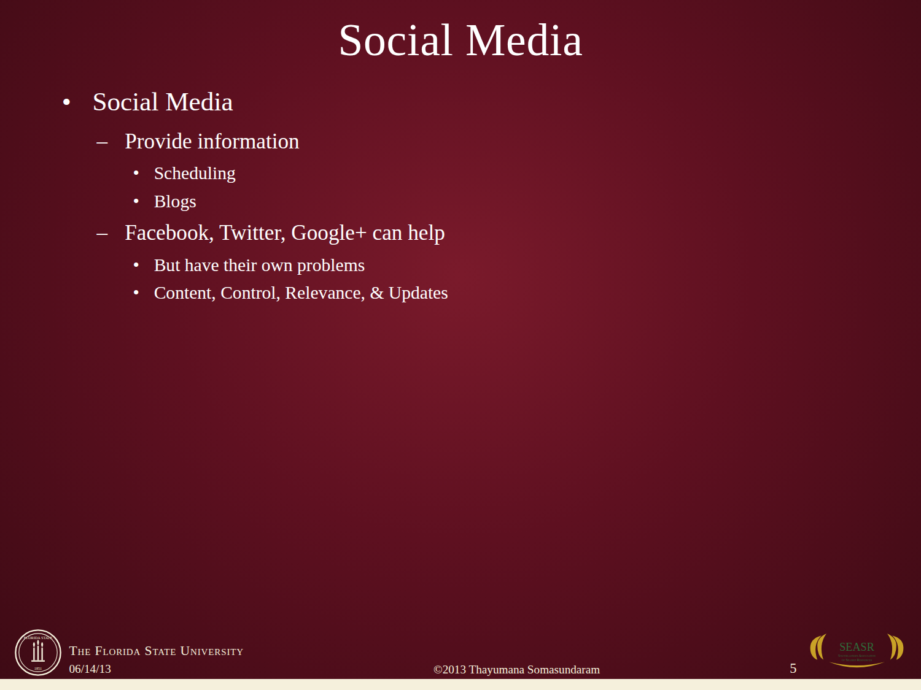Social Media
Social Media
Provide information
Scheduling
Blogs
Facebook, Twitter, Google+ can help
But have their own problems
Content, Control, Relevance, & Updates
FLORIDA STATE 1851
The Florida State University 06/14/13
©2013 Thayumana Somasundaram
5 SEASR Southeastern Association of Shared Resources